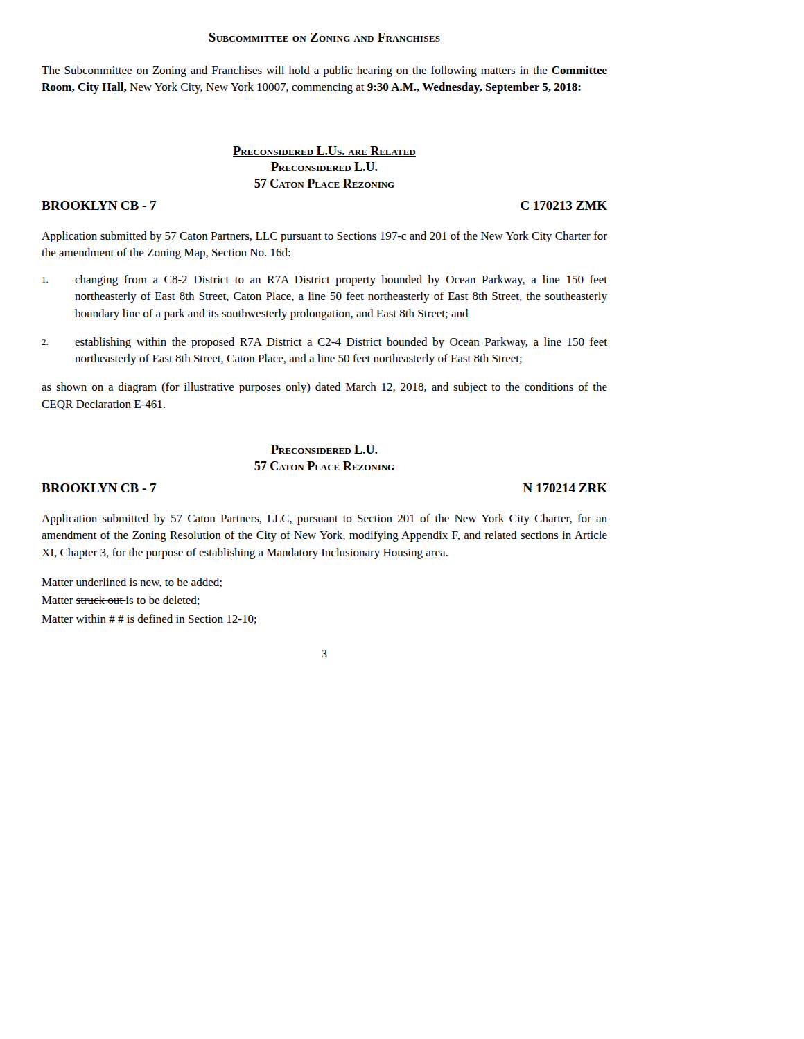Subcommittee on Zoning and Franchises
The Subcommittee on Zoning and Franchises will hold a public hearing on the following matters in the Committee Room, City Hall, New York City, New York 10007, commencing at 9:30 A.M., Wednesday, September 5, 2018:
Preconsidered L.Us. are Related Preconsidered L.U. 57 Caton Place Rezoning
BROOKLYN CB - 7 C 170213 ZMK
Application submitted by 57 Caton Partners, LLC pursuant to Sections 197-c and 201 of the New York City Charter for the amendment of the Zoning Map, Section No. 16d:
1. changing from a C8-2 District to an R7A District property bounded by Ocean Parkway, a line 150 feet northeasterly of East 8th Street, Caton Place, a line 50 feet northeasterly of East 8th Street, the southeasterly boundary line of a park and its southwesterly prolongation, and East 8th Street; and
2. establishing within the proposed R7A District a C2-4 District bounded by Ocean Parkway, a line 150 feet northeasterly of East 8th Street, Caton Place, and a line 50 feet northeasterly of East 8th Street;
as shown on a diagram (for illustrative purposes only) dated March 12, 2018, and subject to the conditions of the CEQR Declaration E-461.
Preconsidered L.U. 57 Caton Place Rezoning
BROOKLYN CB - 7 N 170214 ZRK
Application submitted by 57 Caton Partners, LLC, pursuant to Section 201 of the New York City Charter, for an amendment of the Zoning Resolution of the City of New York, modifying Appendix F, and related sections in Article XI, Chapter 3, for the purpose of establishing a Mandatory Inclusionary Housing area.
Matter underlined is new, to be added;
Matter struck out is to be deleted;
Matter within # # is defined in Section 12-10;
3